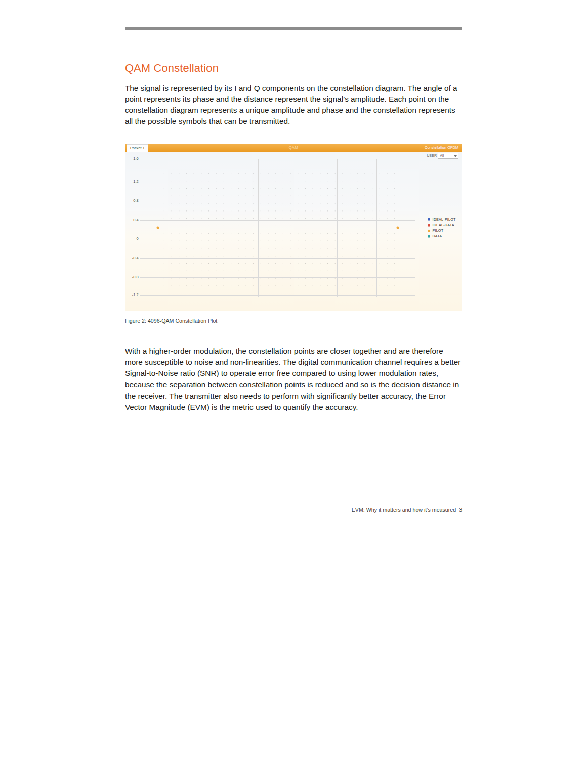QAM Constellation
The signal is represented by its I and Q components on the constellation diagram. The angle of a point represents its phase and the distance represent the signal’s amplitude. Each point on the constellation diagram represents a unique amplitude and phase and the constellation represents all the possible symbols that can be transmitted.
Packet 1 QAM Constellation OFDM
USER All
1.6 1.2 0.8 0.4 0 -0.4 -0.8 -1.2
IDEAL-PILOT
IDEAL-DATA
PILOT
DATA
Figure 2: 4096-QAM Constellation Plot
With a higher-order modulation, the constellation points are closer together and are therefore more susceptible to noise and non-linearities. The digital communication channel requires a better Signal-to-Noise ratio (SNR) to operate error free compared to using lower modulation rates, because the separation between constellation points is reduced and so is the decision distance in the receiver. The transmitter also needs to perform with significantly better accuracy, the Error Vector Magnitude (EVM) is the metric used to quantify the accuracy.
EVM: Why it matters and how it’s measured3